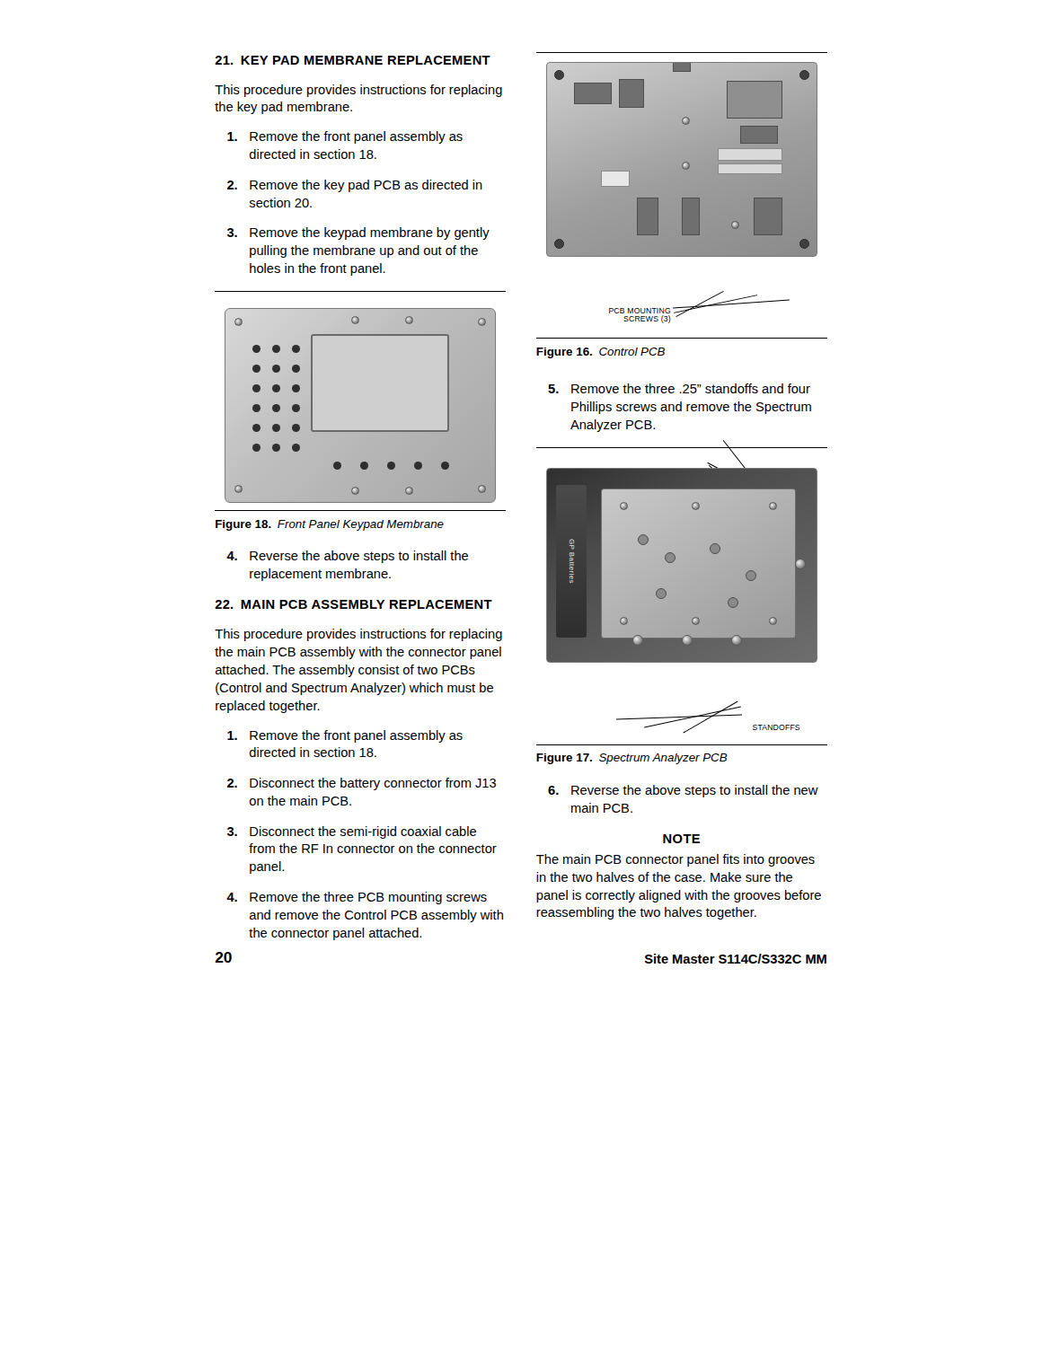21. KEY PAD MEMBRANE REPLACEMENT
This procedure provides instructions for replacing the key pad membrane.
Remove the front panel assembly as directed in section 18.
Remove the key pad PCB as directed in section 20.
Remove the keypad membrane by gently pulling the membrane up and out of the holes in the front panel.
KEYPAD MEMBRANE
Figure 18. Front Panel Keypad Membrane
Reverse the above steps to install the replacement membrane.
22. MAIN PCB ASSEMBLY REPLACEMENT
This procedure provides instructions for replacing the main PCB assembly with the connector panel attached. The assembly consist of two PCBs (Control and Spectrum Analyzer) which must be replaced together.
Remove the front panel assembly as directed in section 18.
Disconnect the battery connector from J13 on the main PCB.
Disconnect the semi-rigid coaxial cable from the RF In connector on the connector panel.
Remove the three PCB mounting screws and remove the Control PCB assembly with the connector panel attached.
BATTERY
CONNECTOR
PCB MOUNTING
SCREWS (3)
Figure 16. Control PCB
Remove the three .25” standoffs and four Phillips screws and remove the Spectrum Analyzer PCB.
PCB MOUNTING SCREWS
STANDOFFS
GP Batteries
Figure 17. Spectrum Analyzer PCB
Reverse the above steps to install the new main PCB.
NOTE
The main PCB connector panel fits into grooves in the two halves of the case. Make sure the panel is correctly aligned with the grooves before reassembling the two halves together.
20
Site Master S114C/S332C MM